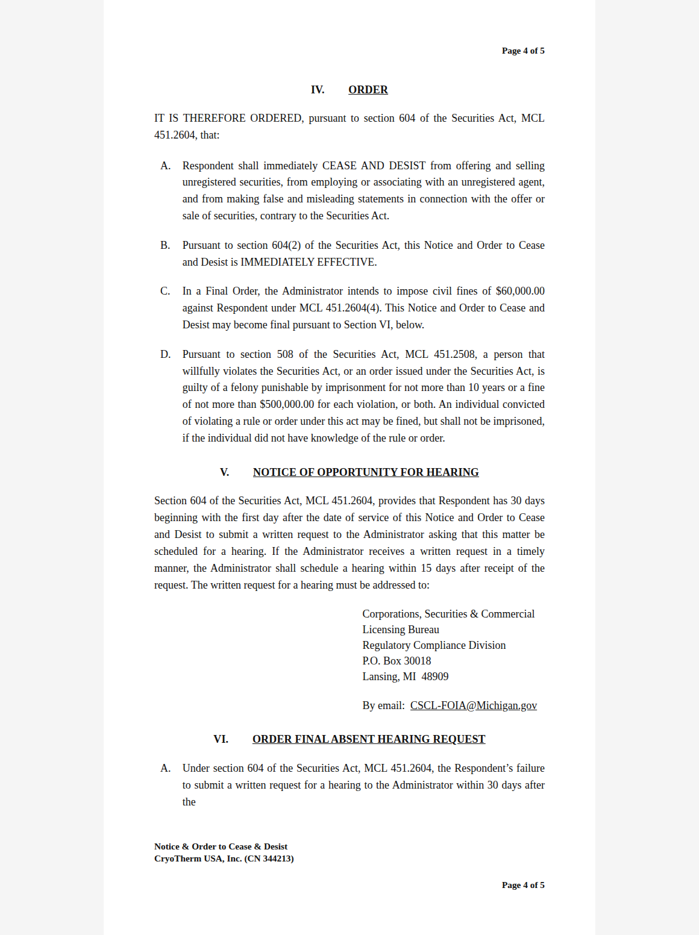Page 4 of 5
IV. ORDER
IT IS THEREFORE ORDERED, pursuant to section 604 of the Securities Act, MCL 451.2604, that:
Respondent shall immediately CEASE AND DESIST from offering and selling unregistered securities, from employing or associating with an unregistered agent, and from making false and misleading statements in connection with the offer or sale of securities, contrary to the Securities Act.
Pursuant to section 604(2) of the Securities Act, this Notice and Order to Cease and Desist is IMMEDIATELY EFFECTIVE.
In a Final Order, the Administrator intends to impose civil fines of $60,000.00 against Respondent under MCL 451.2604(4). This Notice and Order to Cease and Desist may become final pursuant to Section VI, below.
Pursuant to section 508 of the Securities Act, MCL 451.2508, a person that willfully violates the Securities Act, or an order issued under the Securities Act, is guilty of a felony punishable by imprisonment for not more than 10 years or a fine of not more than $500,000.00 for each violation, or both. An individual convicted of violating a rule or order under this act may be fined, but shall not be imprisoned, if the individual did not have knowledge of the rule or order.
V. NOTICE OF OPPORTUNITY FOR HEARING
Section 604 of the Securities Act, MCL 451.2604, provides that Respondent has 30 days beginning with the first day after the date of service of this Notice and Order to Cease and Desist to submit a written request to the Administrator asking that this matter be scheduled for a hearing. If the Administrator receives a written request in a timely manner, the Administrator shall schedule a hearing within 15 days after receipt of the request. The written request for a hearing must be addressed to:
Corporations, Securities & Commercial Licensing Bureau
Regulatory Compliance Division
P.O. Box 30018
Lansing, MI 48909
By email: CSCL-FOIA@Michigan.gov
VI. ORDER FINAL ABSENT HEARING REQUEST
Under section 604 of the Securities Act, MCL 451.2604, the Respondent’s failure to submit a written request for a hearing to the Administrator within 30 days after the
Notice & Order to Cease & Desist
CryoTherm USA, Inc. (CN 344213)
Page 4 of 5